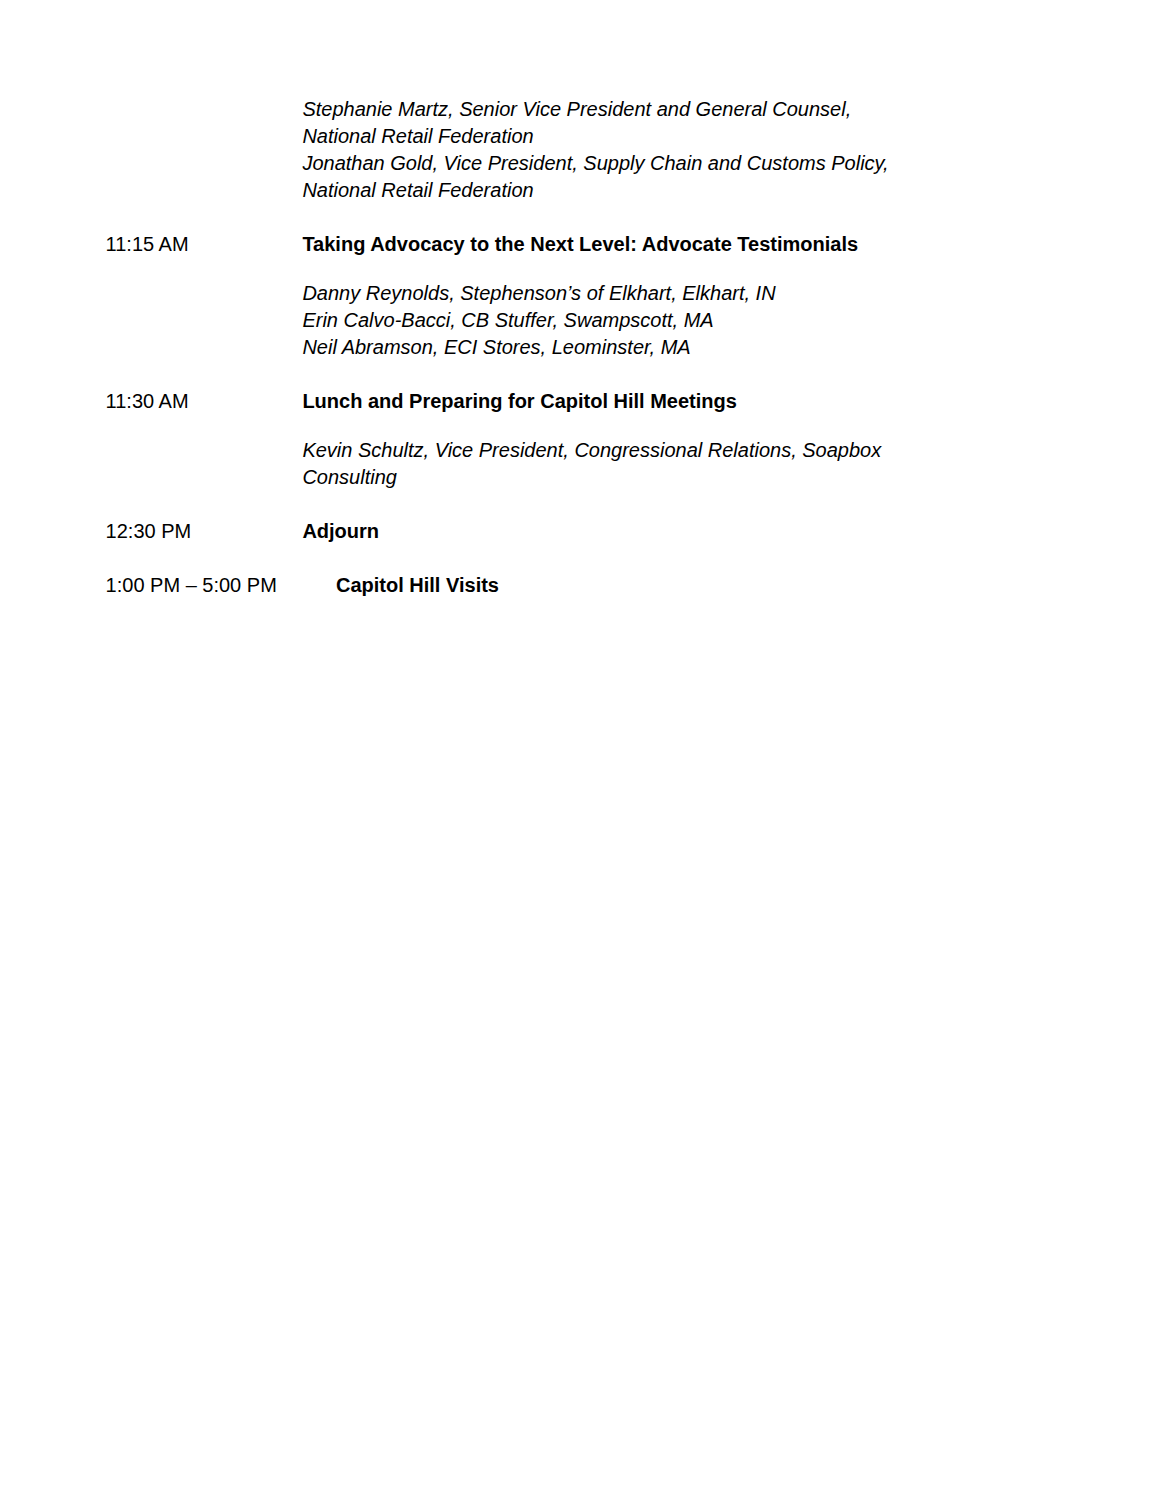| | Stephanie Martz, Senior Vice President and General Counsel, National Retail Federation Jonathan Gold, Vice President, Supply Chain and Customs Policy, National Retail Federation |
| 11:15 AM | Taking Advocacy to the Next Level: Advocate Testimonials Danny Reynolds, Stephenson’s of Elkhart, Elkhart, IN Erin Calvo-Bacci, CB Stuffer, Swampscott, MA Neil Abramson, ECI Stores, Leominster, MA |
| 11:30 AM | Lunch and Preparing for Capitol Hill Meetings Kevin Schultz, Vice President, Congressional Relations, Soapbox Consulting |
| 12:30 PM | Adjourn |
| 1:00 PM – 5:00 PM | Capitol Hill Visits |